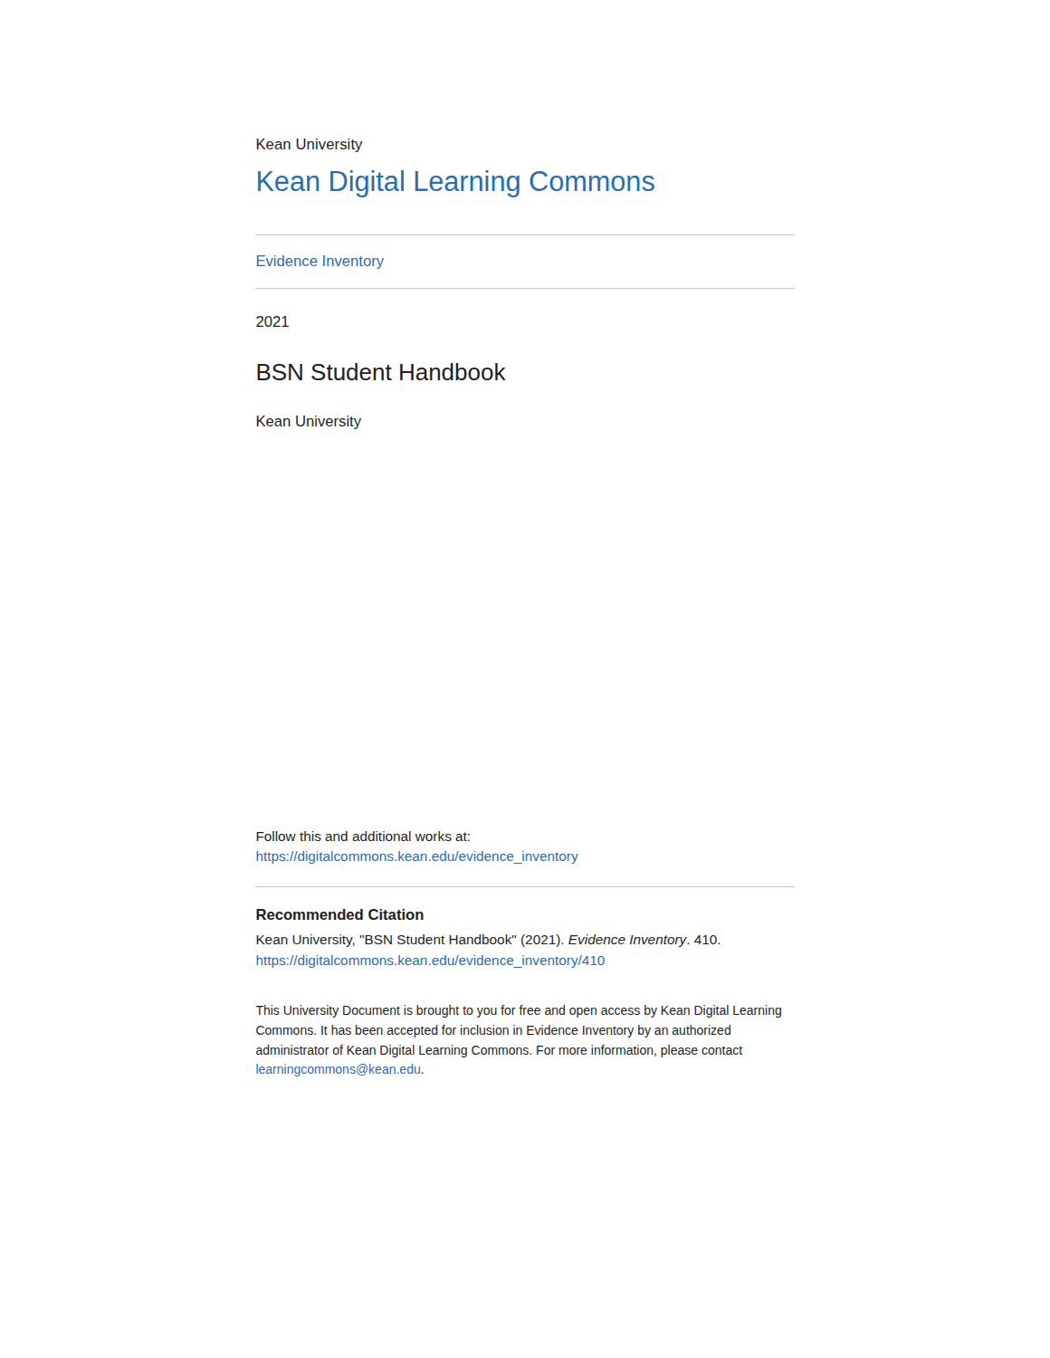Kean University
Kean Digital Learning Commons
Evidence Inventory
2021
BSN Student Handbook
Kean University
Follow this and additional works at: https://digitalcommons.kean.edu/evidence_inventory
Recommended Citation
Kean University, "BSN Student Handbook" (2021). Evidence Inventory. 410.
https://digitalcommons.kean.edu/evidence_inventory/410
This University Document is brought to you for free and open access by Kean Digital Learning Commons. It has been accepted for inclusion in Evidence Inventory by an authorized administrator of Kean Digital Learning Commons. For more information, please contact learningcommons@kean.edu.